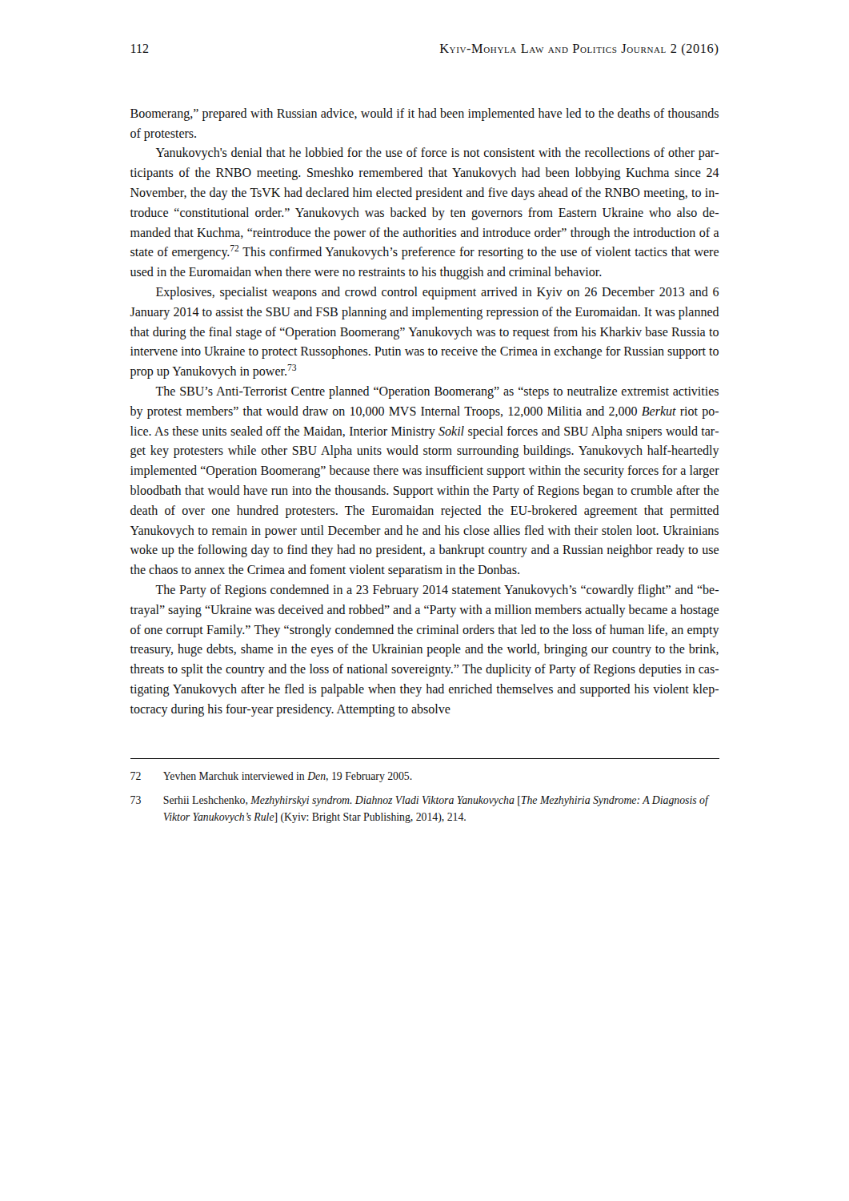112 Kyiv-Mohyla Law and Politics Journal 2 (2016)
Boomerang,” prepared with Russian advice, would if it had been implemented have led to the deaths of thousands of protesters.
Yanukovych's denial that he lobbied for the use of force is not consistent with the recollections of other participants of the RNBO meeting. Smeshko remembered that Yanukovych had been lobbying Kuchma since 24 November, the day the TsVK had declared him elected president and five days ahead of the RNBO meeting, to introduce “constitutional order.” Yanukovych was backed by ten governors from Eastern Ukraine who also demanded that Kuchma, “reintroduce the power of the authorities and introduce order” through the introduction of a state of emergency.72 This confirmed Yanukovych’s preference for resorting to the use of violent tactics that were used in the Euromaidan when there were no restraints to his thuggish and criminal behavior.
Explosives, specialist weapons and crowd control equipment arrived in Kyiv on 26 December 2013 and 6 January 2014 to assist the SBU and FSB planning and implementing repression of the Euromaidan. It was planned that during the final stage of “Operation Boomerang” Yanukovych was to request from his Kharkiv base Russia to intervene into Ukraine to protect Russophones. Putin was to receive the Crimea in exchange for Russian support to prop up Yanukovych in power.73
The SBU’s Anti-Terrorist Centre planned “Operation Boomerang” as “steps to neutralize extremist activities by protest members” that would draw on 10,000 MVS Internal Troops, 12,000 Militia and 2,000 Berkut riot police. As these units sealed off the Maidan, Interior Ministry Sokil special forces and SBU Alpha snipers would target key protesters while other SBU Alpha units would storm surrounding buildings. Yanukovych half-heartedly implemented “Operation Boomerang” because there was insufficient support within the security forces for a larger bloodbath that would have run into the thousands. Support within the Party of Regions began to crumble after the death of over one hundred protesters. The Euromaidan rejected the EU-brokered agreement that permitted Yanukovych to remain in power until December and he and his close allies fled with their stolen loot. Ukrainians woke up the following day to find they had no president, a bankrupt country and a Russian neighbor ready to use the chaos to annex the Crimea and foment violent separatism in the Donbas.
The Party of Regions condemned in a 23 February 2014 statement Yanukovych’s “cowardly flight” and “betrayal” saying “Ukraine was deceived and robbed” and a “Party with a million members actually became a hostage of one corrupt Family.” They “strongly condemned the criminal orders that led to the loss of human life, an empty treasury, huge debts, shame in the eyes of the Ukrainian people and the world, bringing our country to the brink, threats to split the country and the loss of national sovereignty.” The duplicity of Party of Regions deputies in castigating Yanukovych after he fled is palpable when they had enriched themselves and supported his violent kleptocracy during his four-year presidency. Attempting to absolve
72 Yevhen Marchuk interviewed in Den, 19 February 2005.
73 Serhii Leshchenko, Mezhyhirskyi syndrom. Diahnoz Vladi Viktora Yanukovycha [The Mezhyhiria Syndrome: A Diagnosis of Viktor Yanukovych’s Rule] (Kyiv: Bright Star Publishing, 2014), 214.